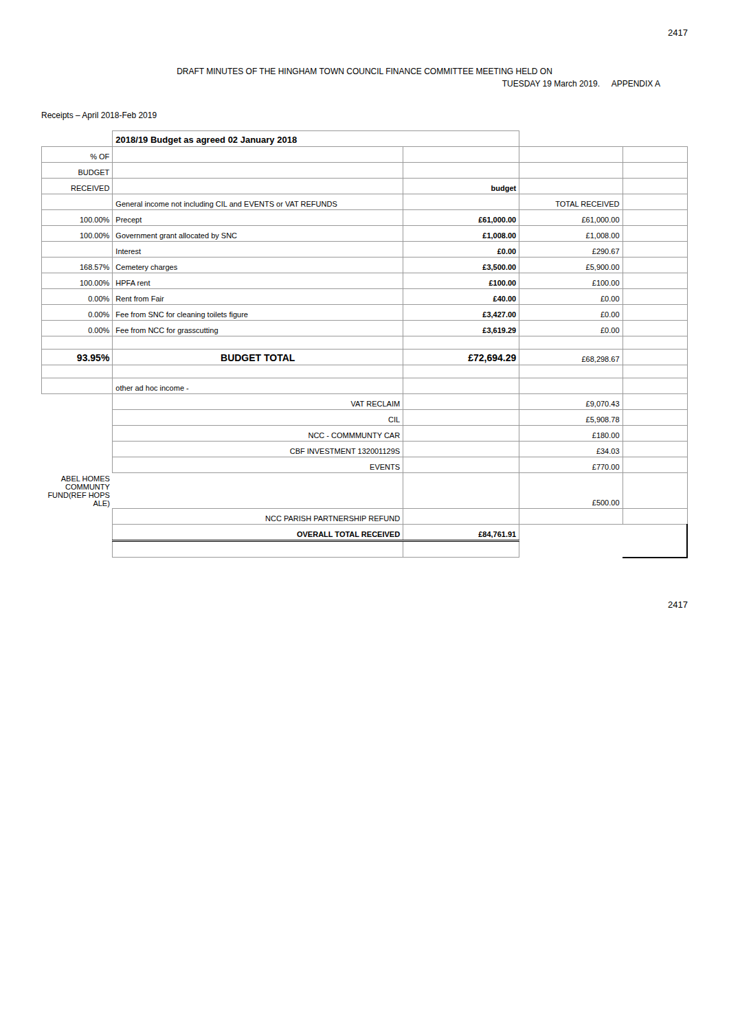2417
DRAFT MINUTES OF THE HINGHAM TOWN COUNCIL FINANCE COMMITTEE MEETING HELD ON
TUESDAY 19 March 2019. APPENDIX A
Receipts – April 2018-Feb 2019
| | 2018/19 Budget as agreed 02 January 2018 | | |
| % OF | | | | |
| BUDGET | | | | |
| RECEIVED | | budget | | |
| | General income not including CIL and EVENTS or VAT REFUNDS | | TOTAL RECEIVED | |
| 100.00% | Precept | £61,000.00 | £61,000.00 | |
| 100.00% | Government grant allocated by SNC | £1,008.00 | £1,008.00 | |
| | Interest | £0.00 | £290.67 | |
| 168.57% | Cemetery charges | £3,500.00 | £5,900.00 | |
| 100.00% | HPFA rent | £100.00 | £100.00 | |
| 0.00% | Rent from Fair | £40.00 | £0.00 | |
| 0.00% | Fee from SNC for cleaning toilets figure | £3,427.00 | £0.00 | |
| 0.00% | Fee from NCC for grasscutting | £3,619.29 | £0.00 | |
| 93.95% | BUDGET TOTAL | £72,694.29 | £68,298.67 | |
| | other ad hoc income - | | | |
| | VAT RECLAIM | | £9,070.43 | |
| | CIL | | £5,908.78 | |
| | NCC - COMMMUNTY CAR | | £180.00 | |
| | CBF INVESTMENT 132001129S | | £34.03 | |
| | EVENTS | | £770.00 | |
| ABEL HOMES COMMUNTY FUND(REF HOPS ALE) | | | £500.00 | |
| | NCC PARISH PARTNERSHIP REFUND | | | |
| | OVERALL TOTAL RECEIVED | £84,761.91 | | |
2417